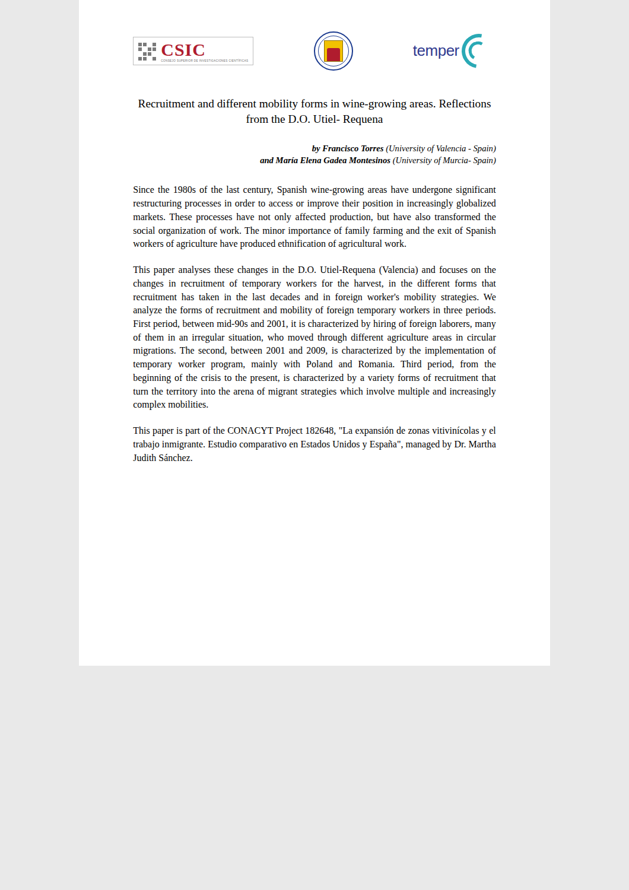CSIC Consejo Superior de Investigaciones Científicas
temper
Recruitment and different mobility forms in wine-growing areas. Reflections from the D.O. Utiel- Requena
by Francisco Torres (University of Valencia - Spain)
and María Elena Gadea Montesinos (University of Murcia- Spain)
Since the 1980s of the last century, Spanish wine-growing areas have undergone significant restructuring processes in order to access or improve their position in increasingly globalized markets. These processes have not only affected production, but have also transformed the social organization of work. The minor importance of family farming and the exit of Spanish workers of agriculture have produced ethnification of agricultural work.
This paper analyses these changes in the D.O. Utiel-Requena (Valencia) and focuses on the changes in recruitment of temporary workers for the harvest, in the different forms that recruitment has taken in the last decades and in foreign worker's mobility strategies. We analyze the forms of recruitment and mobility of foreign temporary workers in three periods. First period, between mid-90s and 2001, it is characterized by hiring of foreign laborers, many of them in an irregular situation, who moved through different agriculture areas in circular migrations. The second, between 2001 and 2009, is characterized by the implementation of temporary worker program, mainly with Poland and Romania. Third period, from the beginning of the crisis to the present, is characterized by a variety forms of recruitment that turn the territory into the arena of migrant strategies which involve multiple and increasingly complex mobilities.
This paper is part of the CONACYT Project 182648, "La expansión de zonas vitivinícolas y el trabajo inmigrante. Estudio comparativo en Estados Unidos y España", managed by Dr. Martha Judith Sánchez.